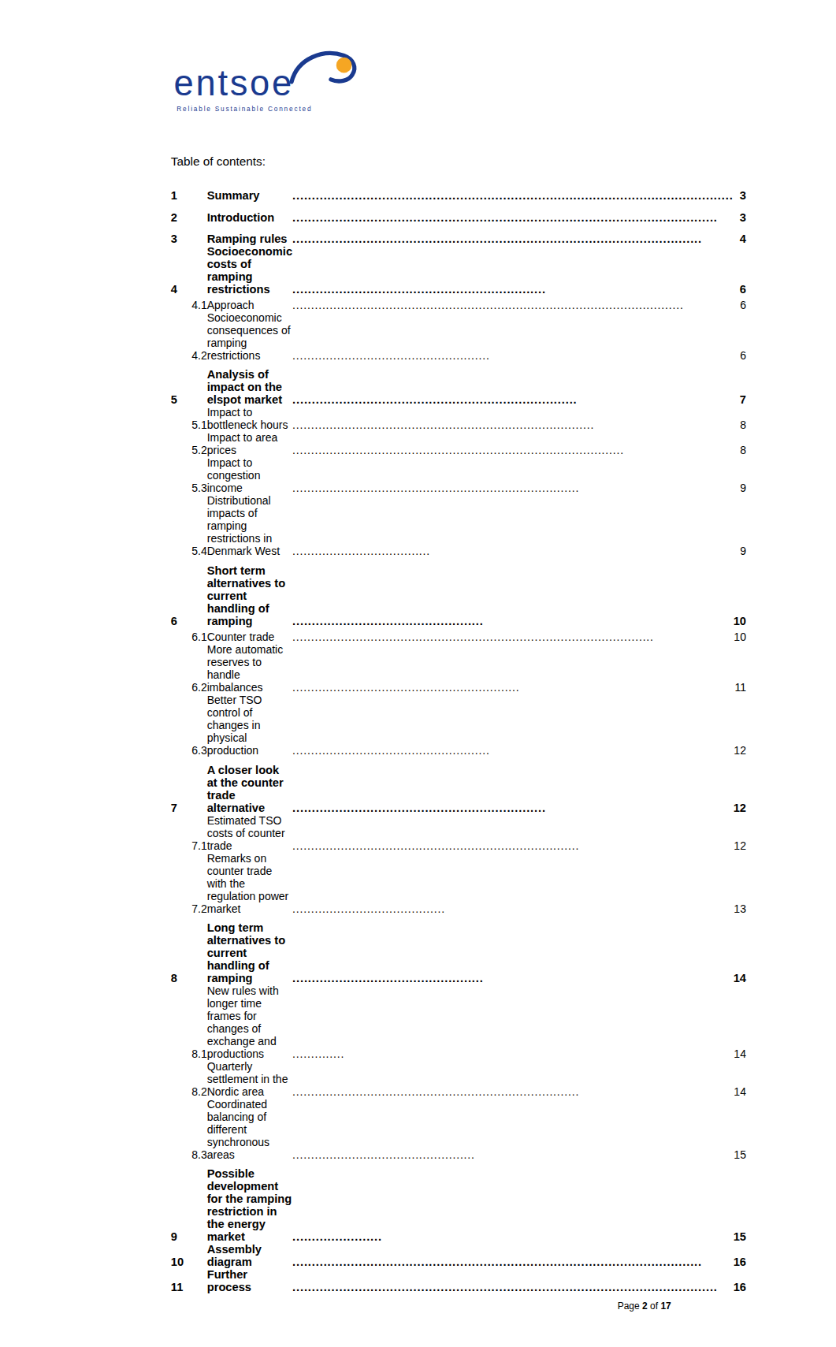entsoe
Reliable Sustainable Connected
Table of contents:
| 1 | Summary | ................................................................................................................. | 3 |
| 2 | Introduction | ............................................................................................................. | 3 |
| 3 | Ramping rules | ......................................................................................................... | 4 |
| 4 | Socioeconomic costs of ramping restrictions | ................................................................. | 6 |
| 4.1 | Approach | ......................................................................................................... | 6 |
| 4.2 | Socioeconomic consequences of ramping restrictions | ..................................................... | 6 |
| 5 | Analysis of impact on the elspot market | ......................................................................... | 7 |
| 5.1 | Impact to bottleneck hours | ................................................................................. | 8 |
| 5.2 | Impact to area prices | ......................................................................................... | 8 |
| 5.3 | Impact to congestion income | ............................................................................. | 9 |
| 5.4 | Distributional impacts of ramping restrictions in Denmark West | ..................................... | 9 |
| 6 | Short term alternatives to current handling of ramping | ................................................. | 10 |
| 6.1 | Counter trade | ................................................................................................. | 10 |
| 6.2 | More automatic reserves to handle imbalances | ............................................................. | 11 |
| 6.3 | Better TSO control of changes in physical production | ..................................................... | 12 |
| 7 | A closer look at the counter trade alternative | ................................................................. | 12 |
| 7.1 | Estimated TSO costs of counter trade | ............................................................................. | 12 |
| 7.2 | Remarks on counter trade with the regulation power market | ......................................... | 13 |
| 8 | Long term alternatives to current handling of ramping | ................................................. | 14 |
| 8.1 | New rules with longer time frames for changes of exchange and productions | .............. | 14 |
| 8.2 | Quarterly settlement in the Nordic area | ............................................................................. | 14 |
| 8.3 | Coordinated balancing of different synchronous areas | ................................................. | 15 |
| 9 | Possible development for the ramping restriction in the energy market | ....................... | 15 |
| 10 | Assembly diagram | ......................................................................................................... | 16 |
| 11 | Further process | ............................................................................................................. | 16 |
Page 2 of 17